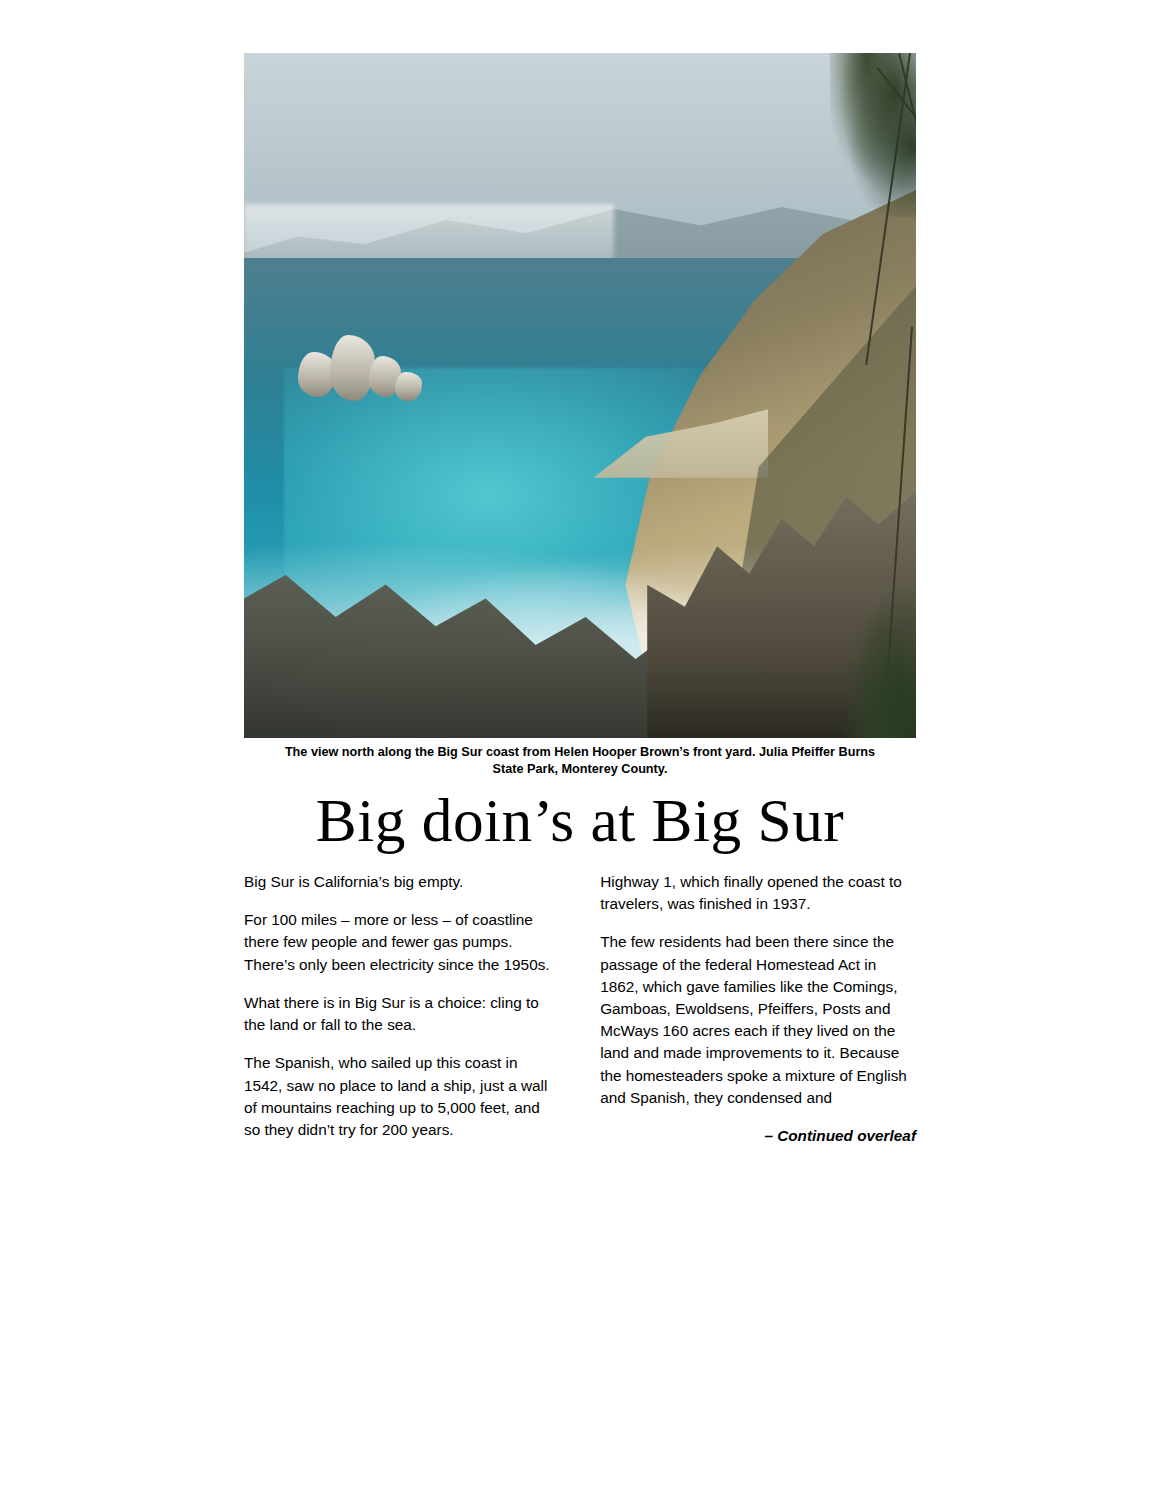The view north along the Big Sur coast from Helen Hooper Brown’s front yard. Julia Pfeiffer Burns State Park, Monterey County.
Big doin’s at Big Sur
Big Sur is California’s big empty.
For 100 miles – more or less – of coastline there few people and fewer gas pumps. There’s only been electricity since the 1950s.
What there is in Big Sur is a choice: cling to the land or fall to the sea.
The Spanish, who sailed up this coast in 1542, saw no place to land a ship, just a wall of mountains reaching up to 5,000 feet, and so they didn’t try for 200 years.
Highway 1, which finally opened the coast to travelers, was finished in 1937.
The few residents had been there since the passage of the federal Homestead Act in 1862, which gave families like the Comings, Gamboas, Ewoldsens, Pfeiffers, Posts and McWays 160 acres each if they lived on the land and made improvements to it. Because the homesteaders spoke a mixture of English and Spanish, they condensed and
– Continued overleaf